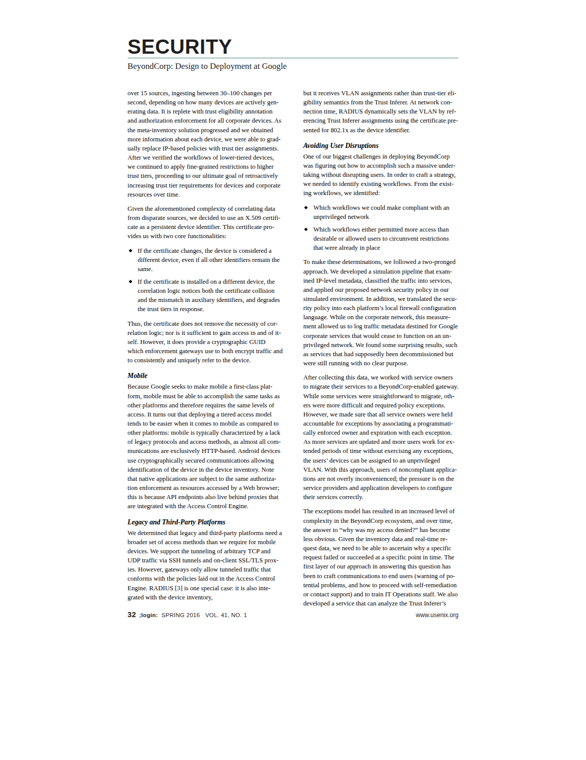SECURITY
BeyondCorp: Design to Deployment at Google
over 15 sources, ingesting between 30–100 changes per second, depending on how many devices are actively generating data. It is replete with trust eligibility annotation and authorization enforcement for all corporate devices. As the meta-inventory solution progressed and we obtained more information about each device, we were able to gradually replace IP-based policies with trust tier assignments. After we verified the workflows of lower-tiered devices, we continued to apply fine-grained restrictions to higher trust tiers, proceeding to our ultimate goal of retroactively increasing trust tier requirements for devices and corporate resources over time.
Given the aforementioned complexity of correlating data from disparate sources, we decided to use an X.509 certificate as a persistent device identifier. This certificate provides us with two core functionalities:
If the certificate changes, the device is considered a different device, even if all other identifiers remain the same.
If the certificate is installed on a different device, the correlation logic notices both the certificate collision and the mismatch in auxiliary identifiers, and degrades the trust tiers in response.
Thus, the certificate does not remove the necessity of correlation logic; nor is it sufficient to gain access in and of itself. However, it does provide a cryptographic GUID which enforcement gateways use to both encrypt traffic and to consistently and uniquely refer to the device.
Mobile
Because Google seeks to make mobile a first-class platform, mobile must be able to accomplish the same tasks as other platforms and therefore requires the same levels of access. It turns out that deploying a tiered access model tends to be easier when it comes to mobile as compared to other platforms: mobile is typically characterized by a lack of legacy protocols and access methods, as almost all communications are exclusively HTTP-based. Android devices use cryptographically secured communications allowing identification of the device in the device inventory. Note that native applications are subject to the same authorization enforcement as resources accessed by a Web browser; this is because API endpoints also live behind proxies that are integrated with the Access Control Engine.
Legacy and Third-Party Platforms
We determined that legacy and third-party platforms need a broader set of access methods than we require for mobile devices. We support the tunneling of arbitrary TCP and UDP traffic via SSH tunnels and on-client SSL/TLS proxies. However, gateways only allow tunneled traffic that conforms with the policies laid out in the Access Control Engine. RADIUS [3] is one special case: it is also integrated with the device inventory,
but it receives VLAN assignments rather than trust-tier eligibility semantics from the Trust Inferer. At network connection time, RADIUS dynamically sets the VLAN by referencing Trust Inferer assignments using the certificate presented for 802.1x as the device identifier.
Avoiding User Disruptions
One of our biggest challenges in deploying BeyondCorp was figuring out how to accomplish such a massive undertaking without disrupting users. In order to craft a strategy, we needed to identify existing workflows. From the existing workflows, we identified:
Which workflows we could make compliant with an unprivileged network
Which workflows either permitted more access than desirable or allowed users to circumvent restrictions that were already in place
To make these determinations, we followed a two-pronged approach. We developed a simulation pipeline that examined IP-level metadata, classified the traffic into services, and applied our proposed network security policy in our simulated environment. In addition, we translated the security policy into each platform’s local firewall configuration language. While on the corporate network, this measurement allowed us to log traffic metadata destined for Google corporate services that would cease to function on an unprivileged network. We found some surprising results, such as services that had supposedly been decommissioned but were still running with no clear purpose.
After collecting this data, we worked with service owners to migrate their services to a BeyondCorp-enabled gateway. While some services were straightforward to migrate, others were more difficult and required policy exceptions. However, we made sure that all service owners were held accountable for exceptions by associating a programmatically enforced owner and expiration with each exception. As more services are updated and more users work for extended periods of time without exercising any exceptions, the users’ devices can be assigned to an unprivileged VLAN. With this approach, users of noncompliant applications are not overly inconvenienced; the pressure is on the service providers and application developers to configure their services correctly.
The exceptions model has resulted in an increased level of complexity in the BeyondCorp ecosystem, and over time, the answer to “why was my access denied?” has become less obvious. Given the inventory data and real-time request data, we need to be able to ascertain why a specific request failed or succeeded at a specific point in time. The first layer of our approach in answering this question has been to craft communications to end users (warning of potential problems, and how to proceed with self-remediation or contact support) and to train IT Operations staff. We also developed a service that can analyze the Trust Inferer’s
32;login: SPRING 2016 VOL. 41, NO. 1
www.usenix.org